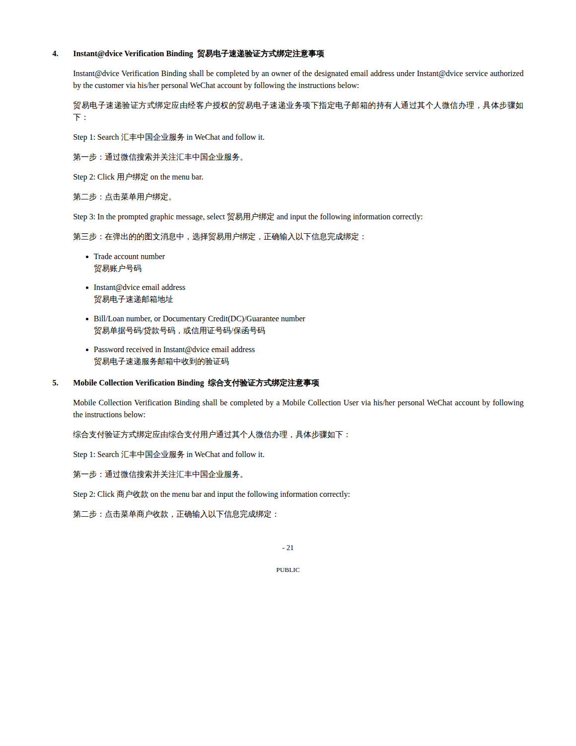4. Instant@dvice Verification Binding 贸易电子速递验证方式绑定注意事项
Instant@dvice Verification Binding shall be completed by an owner of the designated email address under Instant@dvice service authorized by the customer via his/her personal WeChat account by following the instructions below:
贸易电子速递验证方式绑定应由经客户授权的贸易电子速递业务项下指定电子邮箱的持有人通过其个人微信办理，具体步骤如下：
Step 1: Search 汇丰中国企业服务 in WeChat and follow it.
第一步：通过微信搜索并关注汇丰中国企业服务。
Step 2: Click 用户绑定 on the menu bar.
第二步：点击菜单用户绑定。
Step 3: In the prompted graphic message, select 贸易用户绑定 and input the following information correctly:
第三步：在弹出的的图文消息中，选择贸易用户绑定，正确输入以下信息完成绑定：
Trade account number
贸易账户号码
Instant@dvice email address
贸易电子速递邮箱地址
Bill/Loan number, or Documentary Credit(DC)/Guarantee number
贸易单据号码/贷款号码，或信用证号码/保函号码
Password received in Instant@dvice email address
贸易电子速递服务邮箱中收到的验证码
5. Mobile Collection Verification Binding 综合支付验证方式绑定注意事项
Mobile Collection Verification Binding shall be completed by a Mobile Collection User via his/her personal WeChat account by following the instructions below:
综合支付验证方式绑定应由综合支付用户通过其个人微信办理，具体步骤如下：
Step 1: Search 汇丰中国企业服务 in WeChat and follow it.
第一步：通过微信搜索并关注汇丰中国企业服务。
Step 2: Click 商户收款 on the menu bar and input the following information correctly:
第二步：点击菜单商户收款，正确输入以下信息完成绑定：
- 21
PUBLIC